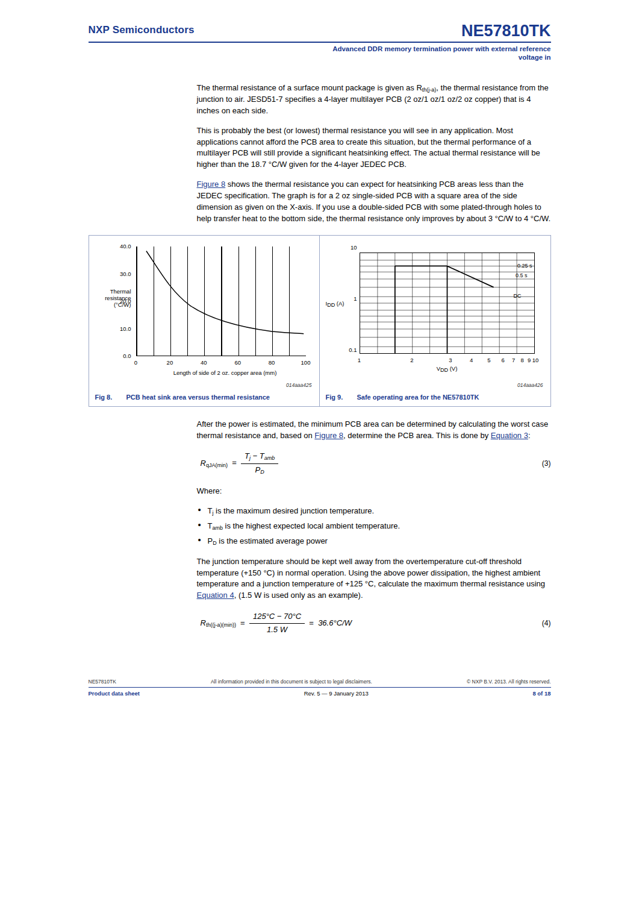NXP Semiconductors
NE57810TK
Advanced DDR memory termination power with external reference
voltage in
The thermal resistance of a surface mount package is given as Rth(j-a), the thermal resistance from the junction to air. JESD51-7 specifies a 4-layer multilayer PCB (2 oz/1 oz/1 oz/2 oz copper) that is 4 inches on each side.
This is probably the best (or lowest) thermal resistance you will see in any application. Most applications cannot afford the PCB area to create this situation, but the thermal performance of a multilayer PCB will still provide a significant heatsinking effect. The actual thermal resistance will be higher than the 18.7 °C/W given for the 4-layer JEDEC PCB.
Figure 8 shows the thermal resistance you can expect for heatsinking PCB areas less than the JEDEC specification. The graph is for a 2 oz single-sided PCB with a square area of the side dimension as given on the X-axis. If you use a double-sided PCB with some plated-through holes to help transfer heat to the bottom side, the thermal resistance only improves by about 3 °C/W to 4 °C/W.
Thermal
resistance
(°C/W)
40.0 30.0 20.0 10.0 0.0
0 20 40 60 80 100
Length of side of 2 oz. copper area (mm)
014aaa425
Fig 8. PCB heat sink area versus thermal resistance
IDD (A)
10 1 0.1
0.25 s
0.5 s
DC
1 2 3 4 5 6 7 8 9 10
VDD (V)
014aaa426
Fig 9. Safe operating area for the NE57810TK
After the power is estimated, the minimum PCB area can be determined by calculating the worst case thermal resistance and, based on Figure 8, determine the PCB area. This is done by Equation 3:
RqJA(min) = Tj − Tamb PD
(3)
Where:
Tj is the maximum desired junction temperature.
Tamb is the highest expected local ambient temperature.
PD is the estimated average power
The junction temperature should be kept well away from the overtemperature cut-off threshold temperature (+150 °C) in normal operation. Using the above power dissipation, the highest ambient temperature and a junction temperature of +125 °C, calculate the maximum thermal resistance using Equation 4, (1.5 W is used only as an example).
Rth((j-a)(min)) = 125°C − 70°C 1.5 W = 36.6°C/W
(4)
NE57810TK
All information provided in this document is subject to legal disclaimers.
© NXP B.V. 2013. All rights reserved.
Product data sheet
Rev. 5 — 9 January 2013
8 of 18